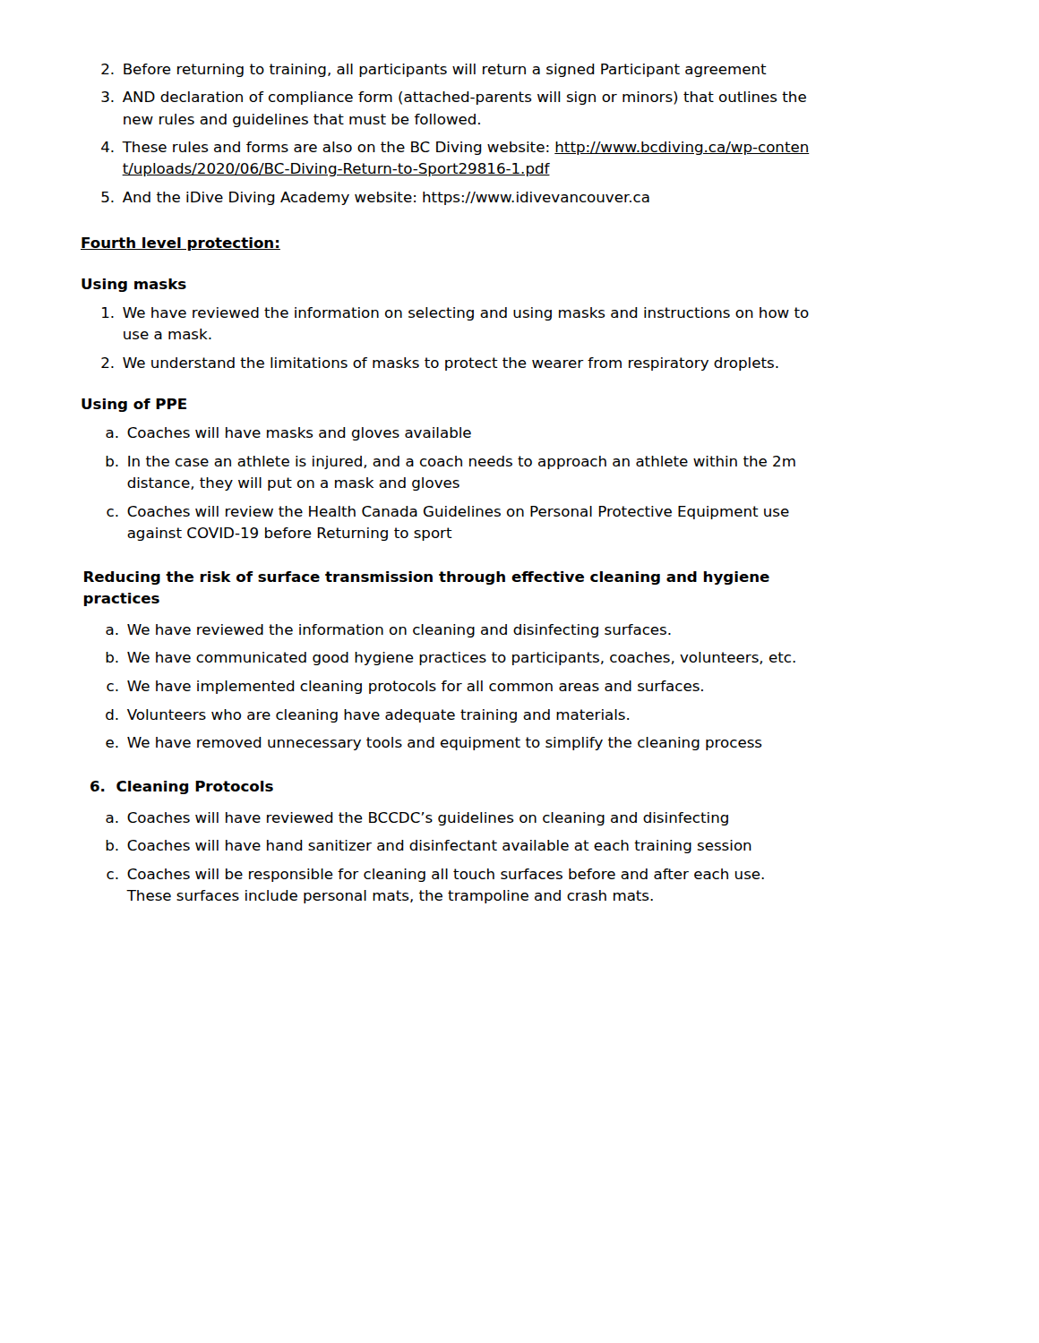Before returning to training, all participants will return a signed Participant agreement
AND declaration of compliance form (attached-parents will sign or minors) that outlines the new rules and guidelines that must be followed.
These rules and forms are also on the BC Diving website: http://www.bcdiving.ca/wp-content/uploads/2020/06/BC-Diving-Return-to-Sport29816-1.pdf
And the iDive Diving Academy website: https://www.idivevancouver.ca
Fourth level protection:
Using masks
We have reviewed the information on selecting and using masks and instructions on how to use a mask.
We understand the limitations of masks to protect the wearer from respiratory droplets.
Using of PPE
Coaches will have masks and gloves available
In the case an athlete is injured, and a coach needs to approach an athlete within the 2m distance, they will put on a mask and gloves
Coaches will review the Health Canada Guidelines on Personal Protective Equipment use against COVID-19 before Returning to sport
Reducing the risk of surface transmission through effective cleaning and hygiene practices
We have reviewed the information on cleaning and disinfecting surfaces.
We have communicated good hygiene practices to participants, coaches, volunteers, etc.
We have implemented cleaning protocols for all common areas and surfaces.
Volunteers who are cleaning have adequate training and materials.
We have removed unnecessary tools and equipment to simplify the cleaning process
6. Cleaning Protocols
Coaches will have reviewed the BCCDC’s guidelines on cleaning and disinfecting
Coaches will have hand sanitizer and disinfectant available at each training session
Coaches will be responsible for cleaning all touch surfaces before and after each use. These surfaces include personal mats, the trampoline and crash mats.